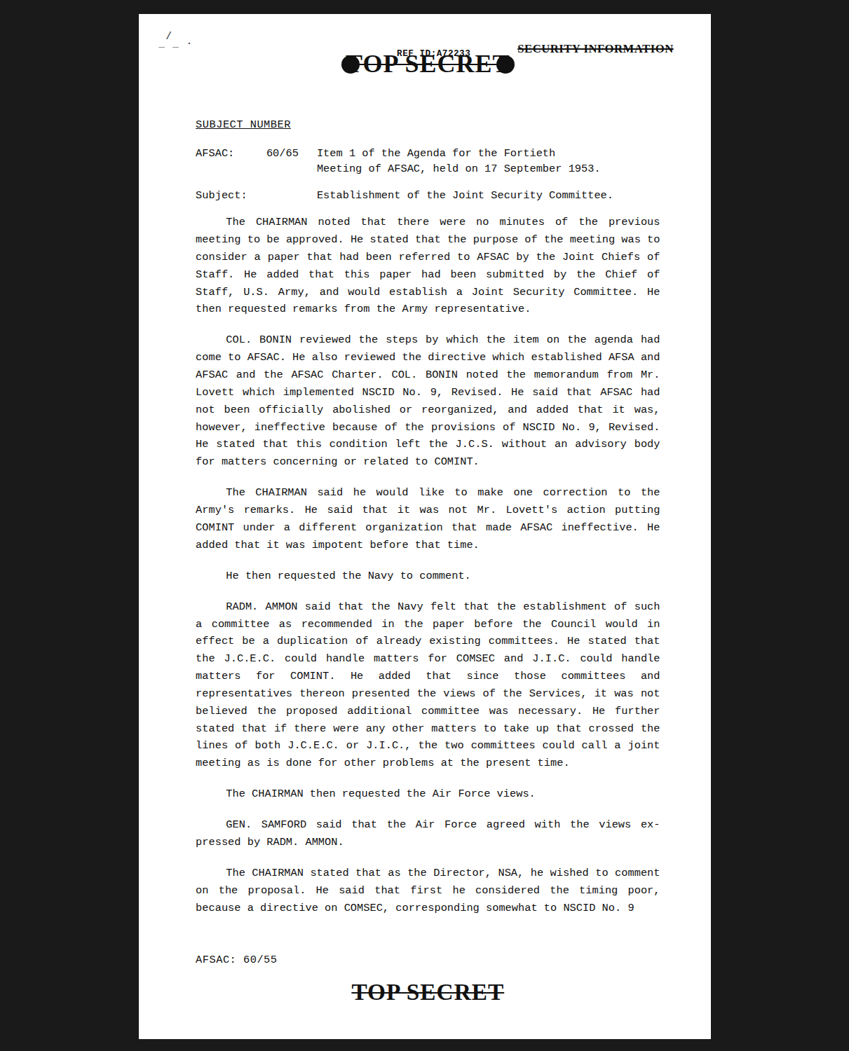/ _ _ ·
SECURITY INFORMATION
REF ID:A72233 TOP SECRET
SUBJECT NUMBER
| AFSAC: | 60/65 | Item 1 of the Agenda for the Fortieth Meeting of AFSAC, held on 17 September 1953. |
| Subject: | | Establishment of the Joint Security Committee. |
The CHAIRMAN noted that there were no minutes of the previous meeting to be approved. He stated that the purpose of the meeting was to consider a paper that had been referred to AFSAC by the Joint Chiefs of Staff. He added that this paper had been submitted by the Chief of Staff, U.S. Army, and would establish a Joint Security Committee. He then requested remarks from the Army representative.
COL. BONIN reviewed the steps by which the item on the agenda had come to AFSAC. He also reviewed the directive which established AFSA and AFSAC and the AFSAC Charter. COL. BONIN noted the memorandum from Mr. Lovett which implemented NSCID No. 9, Revised. He said that AFSAC had not been officially abolished or reorganized, and added that it was, however, ineffective because of the provisions of NSCID No. 9, Revised. He stated that this condition left the J.C.S. without an advisory body for matters concerning or related to COMINT.
The CHAIRMAN said he would like to make one correction to the Army's remarks. He said that it was not Mr. Lovett's action putting COMINT under a different organization that made AFSAC ineffective. He added that it was impotent before that time.
He then requested the Navy to comment.
RADM. AMMON said that the Navy felt that the establishment of such a committee as recommended in the paper before the Council would in effect be a duplication of already existing committees. He stated that the J.C.E.C. could handle matters for COMSEC and J.I.C. could handle matters for COMINT. He added that since those committees and representatives thereon presented the views of the Services, it was not believed the proposed additional committee was necessary. He further stated that if there were any other matters to take up that crossed the lines of both J.C.E.C. or J.I.C., the two committees could call a joint meeting as is done for other problems at the present time.
The CHAIRMAN then requested the Air Force views.
GEN. SAMFORD said that the Air Force agreed with the views ex- pressed by RADM. AMMON.
The CHAIRMAN stated that as the Director, NSA, he wished to comment on the proposal. He said that first he considered the timing poor, because a directive on COMSEC, corresponding somewhat to NSCID No. 9
AFSAC: 60/55
TOP SECRET